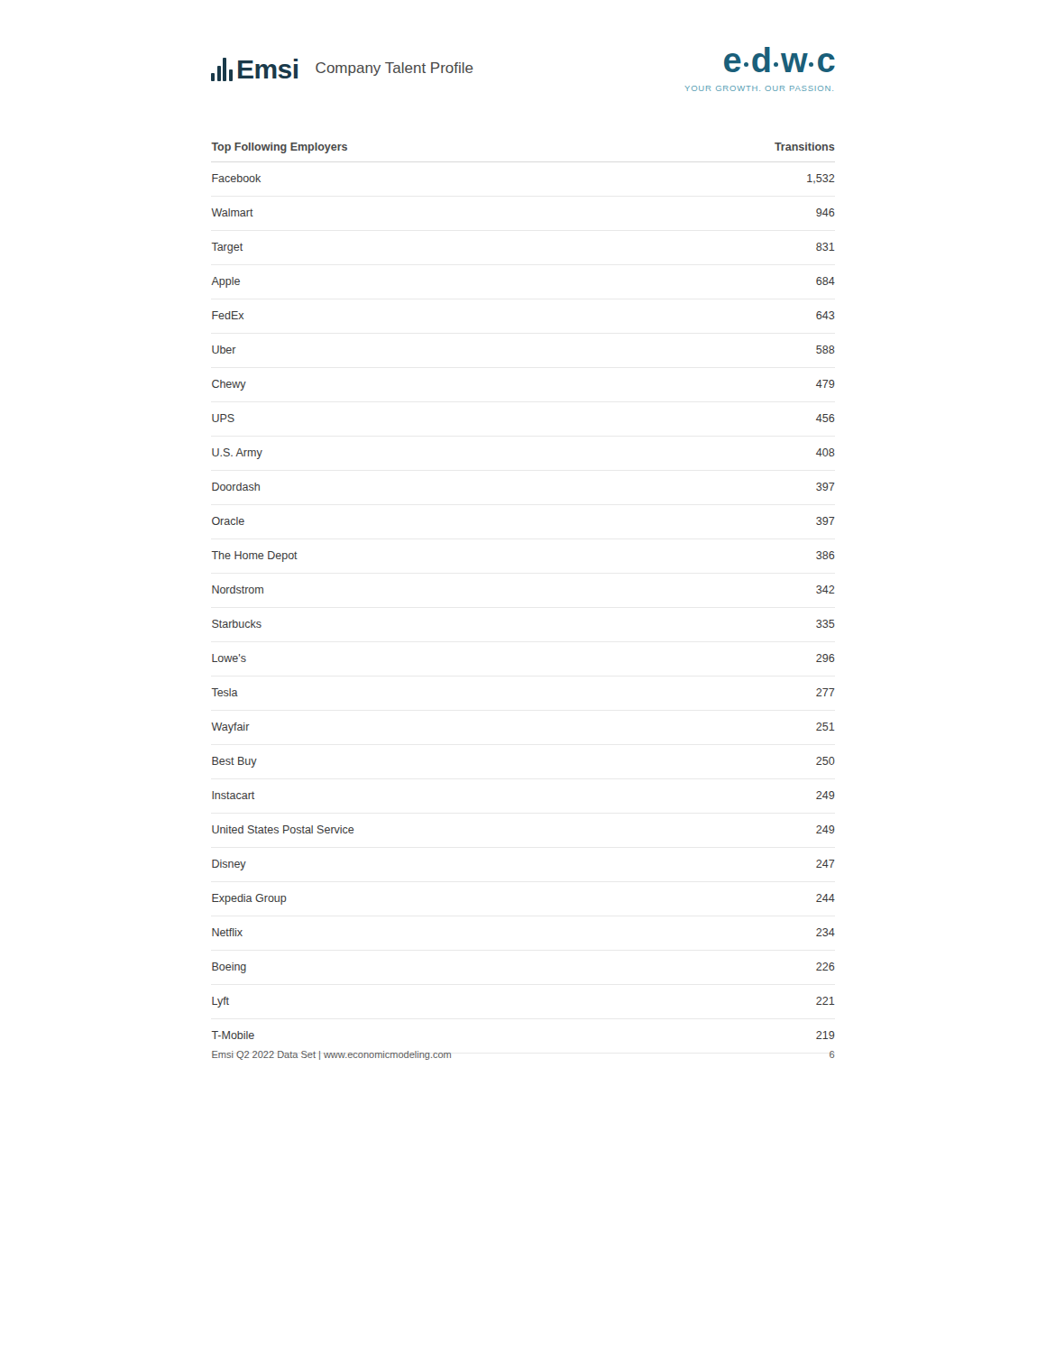Emsi
Company Talent Profile
e d w c
YOUR GROWTH. OUR PASSION.
| Top Following Employers | Transitions |
| --- | --- |
| Facebook | 1,532 |
| Walmart | 946 |
| Target | 831 |
| Apple | 684 |
| FedEx | 643 |
| Uber | 588 |
| Chewy | 479 |
| UPS | 456 |
| U.S. Army | 408 |
| Doordash | 397 |
| Oracle | 397 |
| The Home Depot | 386 |
| Nordstrom | 342 |
| Starbucks | 335 |
| Lowe's | 296 |
| Tesla | 277 |
| Wayfair | 251 |
| Best Buy | 250 |
| Instacart | 249 |
| United States Postal Service | 249 |
| Disney | 247 |
| Expedia Group | 244 |
| Netflix | 234 |
| Boeing | 226 |
| Lyft | 221 |
| T-Mobile | 219 |
Emsi Q2 2022 Data Set | www.economicmodeling.com
6